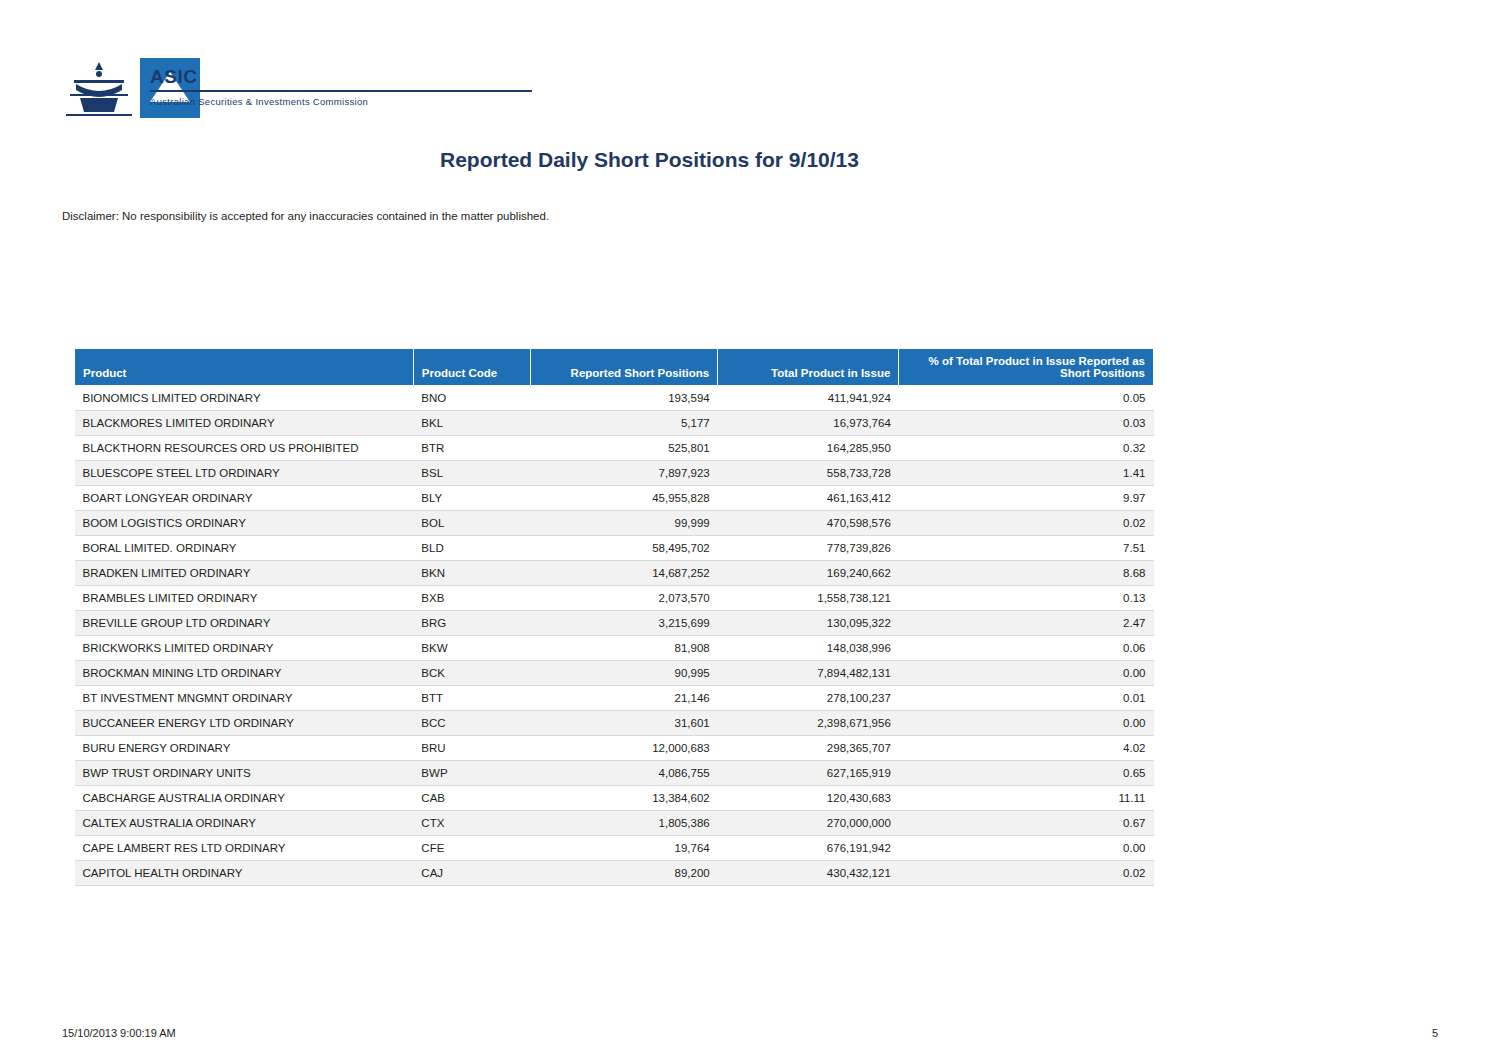ASIC
Australian Securities & Investments Commission
Reported Daily Short Positions for 9/10/13
Disclaimer: No responsibility is accepted for any inaccuracies contained in the matter published.
| Product | Product Code | Reported Short Positions | Total Product in Issue | % of Total Product in Issue Reported as Short Positions |
| --- | --- | --- | --- | --- |
| BIONOMICS LIMITED ORDINARY | BNO | 193,594 | 411,941,924 | 0.05 |
| BLACKMORES LIMITED ORDINARY | BKL | 5,177 | 16,973,764 | 0.03 |
| BLACKTHORN RESOURCES ORD US PROHIBITED | BTR | 525,801 | 164,285,950 | 0.32 |
| BLUESCOPE STEEL LTD ORDINARY | BSL | 7,897,923 | 558,733,728 | 1.41 |
| BOART LONGYEAR ORDINARY | BLY | 45,955,828 | 461,163,412 | 9.97 |
| BOOM LOGISTICS ORDINARY | BOL | 99,999 | 470,598,576 | 0.02 |
| BORAL LIMITED. ORDINARY | BLD | 58,495,702 | 778,739,826 | 7.51 |
| BRADKEN LIMITED ORDINARY | BKN | 14,687,252 | 169,240,662 | 8.68 |
| BRAMBLES LIMITED ORDINARY | BXB | 2,073,570 | 1,558,738,121 | 0.13 |
| BREVILLE GROUP LTD ORDINARY | BRG | 3,215,699 | 130,095,322 | 2.47 |
| BRICKWORKS LIMITED ORDINARY | BKW | 81,908 | 148,038,996 | 0.06 |
| BROCKMAN MINING LTD ORDINARY | BCK | 90,995 | 7,894,482,131 | 0.00 |
| BT INVESTMENT MNGMNT ORDINARY | BTT | 21,146 | 278,100,237 | 0.01 |
| BUCCANEER ENERGY LTD ORDINARY | BCC | 31,601 | 2,398,671,956 | 0.00 |
| BURU ENERGY ORDINARY | BRU | 12,000,683 | 298,365,707 | 4.02 |
| BWP TRUST ORDINARY UNITS | BWP | 4,086,755 | 627,165,919 | 0.65 |
| CABCHARGE AUSTRALIA ORDINARY | CAB | 13,384,602 | 120,430,683 | 11.11 |
| CALTEX AUSTRALIA ORDINARY | CTX | 1,805,386 | 270,000,000 | 0.67 |
| CAPE LAMBERT RES LTD ORDINARY | CFE | 19,764 | 676,191,942 | 0.00 |
| CAPITOL HEALTH ORDINARY | CAJ | 89,200 | 430,432,121 | 0.02 |
15/10/2013 9:00:19 AM
5